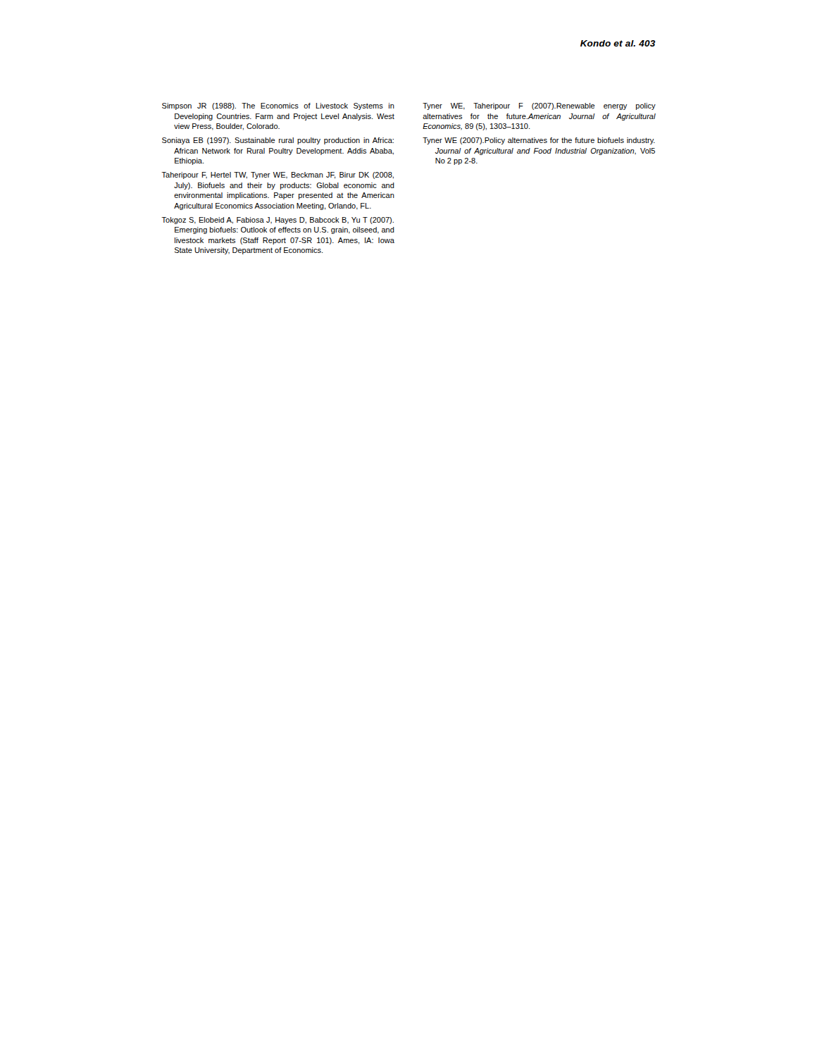Kondo et al. 403
Simpson JR (1988). The Economics of Livestock Systems in Developing Countries. Farm and Project Level Analysis. West view Press, Boulder, Colorado.
Soniaya EB (1997). Sustainable rural poultry production in Africa: African Network for Rural Poultry Development. Addis Ababa, Ethiopia.
Taheripour F, Hertel TW, Tyner WE, Beckman JF, Birur DK (2008, July). Biofuels and their by products: Global economic and environmental implications. Paper presented at the American Agricultural Economics Association Meeting, Orlando, FL.
Tokgoz S, Elobeid A, Fabiosa J, Hayes D, Babcock B, Yu T (2007). Emerging biofuels: Outlook of effects on U.S. grain, oilseed, and livestock markets (Staff Report 07-SR 101). Ames, IA: Iowa State University, Department of Economics.
Tyner WE, Taheripour F (2007).Renewable energy policy alternatives for the future.American Journal of Agricultural Economics, 89 (5), 1303–1310.
Tyner WE (2007).Policy alternatives for the future biofuels industry. Journal of Agricultural and Food Industrial Organization, Vol5 No 2 pp 2-8.